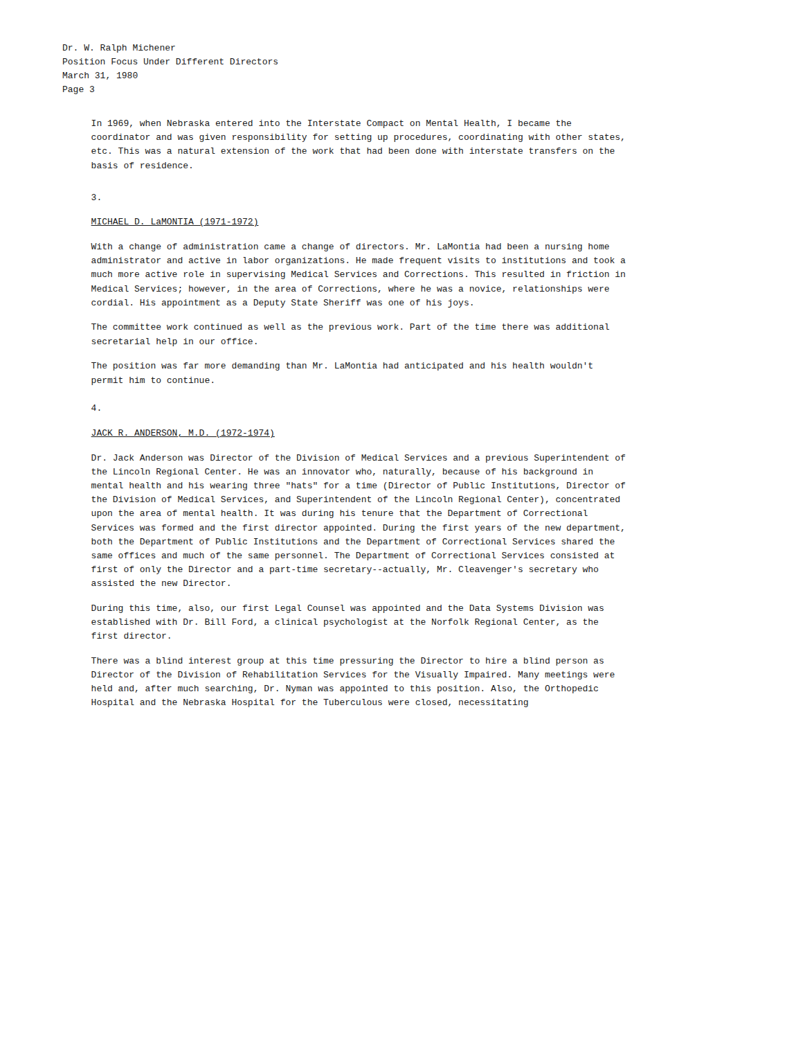Dr. W. Ralph Michener
Position Focus Under Different Directors
March 31, 1980
Page 3
In 1969, when Nebraska entered into the Interstate Compact on Mental Health, I became the coordinator and was given responsibility for setting up procedures, coordinating with other states, etc. This was a natural extension of the work that had been done with interstate transfers on the basis of residence.
3.
MICHAEL D. LaMONTIA (1971-1972)
With a change of administration came a change of directors. Mr. LaMontia had been a nursing home administrator and active in labor organizations. He made frequent visits to institutions and took a much more active role in supervising Medical Services and Corrections. This resulted in friction in Medical Services; however, in the area of Corrections, where he was a novice, relationships were cordial. His appointment as a Deputy State Sheriff was one of his joys.
The committee work continued as well as the previous work. Part of the time there was additional secretarial help in our office.
The position was far more demanding than Mr. LaMontia had anticipated and his health wouldn't permit him to continue.
4.
JACK R. ANDERSON, M.D. (1972-1974)
Dr. Jack Anderson was Director of the Division of Medical Services and a previous Superintendent of the Lincoln Regional Center. He was an innovator who, naturally, because of his background in mental health and his wearing three "hats" for a time (Director of Public Institutions, Director of the Division of Medical Services, and Superintendent of the Lincoln Regional Center), concentrated upon the area of mental health. It was during his tenure that the Department of Correctional Services was formed and the first director appointed. During the first years of the new department, both the Department of Public Institutions and the Department of Correctional Services shared the same offices and much of the same personnel. The Department of Correctional Services consisted at first of only the Director and a part-time secretary--actually, Mr. Cleavenger's secretary who assisted the new Director.
During this time, also, our first Legal Counsel was appointed and the Data Systems Division was established with Dr. Bill Ford, a clinical psychologist at the Norfolk Regional Center, as the first director.
There was a blind interest group at this time pressuring the Director to hire a blind person as Director of the Division of Rehabilitation Services for the Visually Impaired. Many meetings were held and, after much searching, Dr. Nyman was appointed to this position. Also, the Orthopedic Hospital and the Nebraska Hospital for the Tuberculous were closed, necessitating